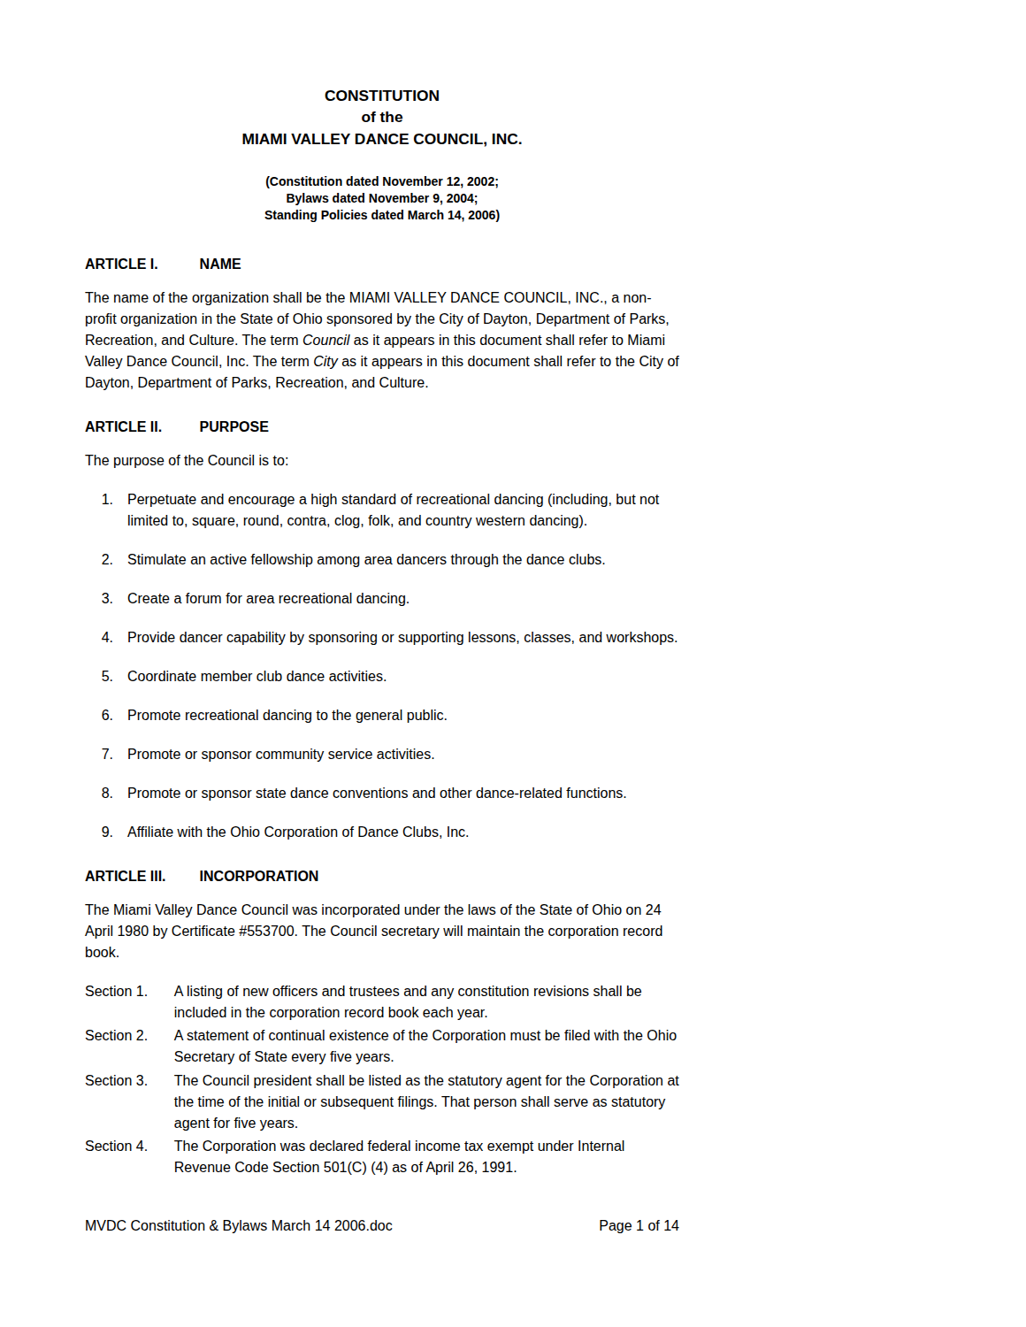CONSTITUTION of the MIAMI VALLEY DANCE COUNCIL, INC.
(Constitution dated November 12, 2002; Bylaws dated November 9, 2004; Standing Policies dated March 14, 2006)
ARTICLE I. NAME
The name of the organization shall be the MIAMI VALLEY DANCE COUNCIL, INC., a non-profit organization in the State of Ohio sponsored by the City of Dayton, Department of Parks, Recreation, and Culture. The term Council as it appears in this document shall refer to Miami Valley Dance Council, Inc. The term City as it appears in this document shall refer to the City of Dayton, Department of Parks, Recreation, and Culture.
ARTICLE II. PURPOSE
The purpose of the Council is to:
Perpetuate and encourage a high standard of recreational dancing (including, but not limited to, square, round, contra, clog, folk, and country western dancing).
Stimulate an active fellowship among area dancers through the dance clubs.
Create a forum for area recreational dancing.
Provide dancer capability by sponsoring or supporting lessons, classes, and workshops.
Coordinate member club dance activities.
Promote recreational dancing to the general public.
Promote or sponsor community service activities.
Promote or sponsor state dance conventions and other dance-related functions.
Affiliate with the Ohio Corporation of Dance Clubs, Inc.
ARTICLE III. INCORPORATION
The Miami Valley Dance Council was incorporated under the laws of the State of Ohio on 24 April 1980 by Certificate #553700. The Council secretary will maintain the corporation record book.
Section 1.
A listing of new officers and trustees and any constitution revisions shall be included in the corporation record book each year.
Section 2.
A statement of continual existence of the Corporation must be filed with the Ohio Secretary of State every five years.
Section 3.
The Council president shall be listed as the statutory agent for the Corporation at the time of the initial or subsequent filings. That person shall serve as statutory agent for five years.
Section 4.
The Corporation was declared federal income tax exempt under Internal Revenue Code Section 501(C) (4) as of April 26, 1991.
MVDC Constitution & Bylaws March 14 2006.doc
Page 1 of 14